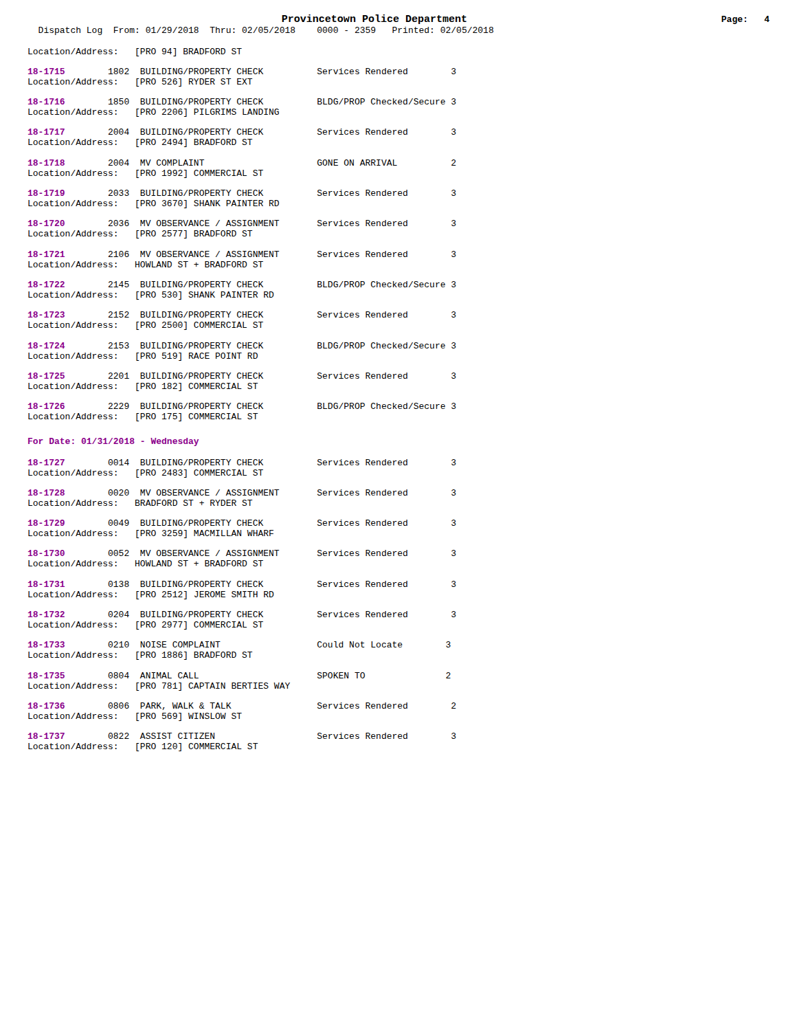Provincetown Police Department
Page: 4
Dispatch Log From: 01/29/2018 Thru: 02/05/2018 0000 - 2359 Printed: 02/05/2018
Location/Address: [PRO 94] BRADFORD ST
18-1715 1802 BUILDING/PROPERTY CHECK Services Rendered 3
Location/Address: [PRO 526] RYDER ST EXT
18-1716 1850 BUILDING/PROPERTY CHECK BLDG/PROP Checked/Secure 3
Location/Address: [PRO 2206] PILGRIMS LANDING
18-1717 2004 BUILDING/PROPERTY CHECK Services Rendered 3
Location/Address: [PRO 2494] BRADFORD ST
18-1718 2004 MV COMPLAINT GONE ON ARRIVAL 2
Location/Address: [PRO 1992] COMMERCIAL ST
18-1719 2033 BUILDING/PROPERTY CHECK Services Rendered 3
Location/Address: [PRO 3670] SHANK PAINTER RD
18-1720 2036 MV OBSERVANCE / ASSIGNMENT Services Rendered 3
Location/Address: [PRO 2577] BRADFORD ST
18-1721 2106 MV OBSERVANCE / ASSIGNMENT Services Rendered 3
Location/Address: HOWLAND ST + BRADFORD ST
18-1722 2145 BUILDING/PROPERTY CHECK BLDG/PROP Checked/Secure 3
Location/Address: [PRO 530] SHANK PAINTER RD
18-1723 2152 BUILDING/PROPERTY CHECK Services Rendered 3
Location/Address: [PRO 2500] COMMERCIAL ST
18-1724 2153 BUILDING/PROPERTY CHECK BLDG/PROP Checked/Secure 3
Location/Address: [PRO 519] RACE POINT RD
18-1725 2201 BUILDING/PROPERTY CHECK Services Rendered 3
Location/Address: [PRO 182] COMMERCIAL ST
18-1726 2229 BUILDING/PROPERTY CHECK BLDG/PROP Checked/Secure 3
Location/Address: [PRO 175] COMMERCIAL ST
For Date: 01/31/2018 - Wednesday
18-1727 0014 BUILDING/PROPERTY CHECK Services Rendered 3
Location/Address: [PRO 2483] COMMERCIAL ST
18-1728 0020 MV OBSERVANCE / ASSIGNMENT Services Rendered 3
Location/Address: BRADFORD ST + RYDER ST
18-1729 0049 BUILDING/PROPERTY CHECK Services Rendered 3
Location/Address: [PRO 3259] MACMILLAN WHARF
18-1730 0052 MV OBSERVANCE / ASSIGNMENT Services Rendered 3
Location/Address: HOWLAND ST + BRADFORD ST
18-1731 0138 BUILDING/PROPERTY CHECK Services Rendered 3
Location/Address: [PRO 2512] JEROME SMITH RD
18-1732 0204 BUILDING/PROPERTY CHECK Services Rendered 3
Location/Address: [PRO 2977] COMMERCIAL ST
18-1733 0210 NOISE COMPLAINT Could Not Locate 3
Location/Address: [PRO 1886] BRADFORD ST
18-1735 0804 ANIMAL CALL SPOKEN TO 2
Location/Address: [PRO 781] CAPTAIN BERTIES WAY
18-1736 0806 PARK, WALK & TALK Services Rendered 2
Location/Address: [PRO 569] WINSLOW ST
18-1737 0822 ASSIST CITIZEN Services Rendered 3
Location/Address: [PRO 120] COMMERCIAL ST